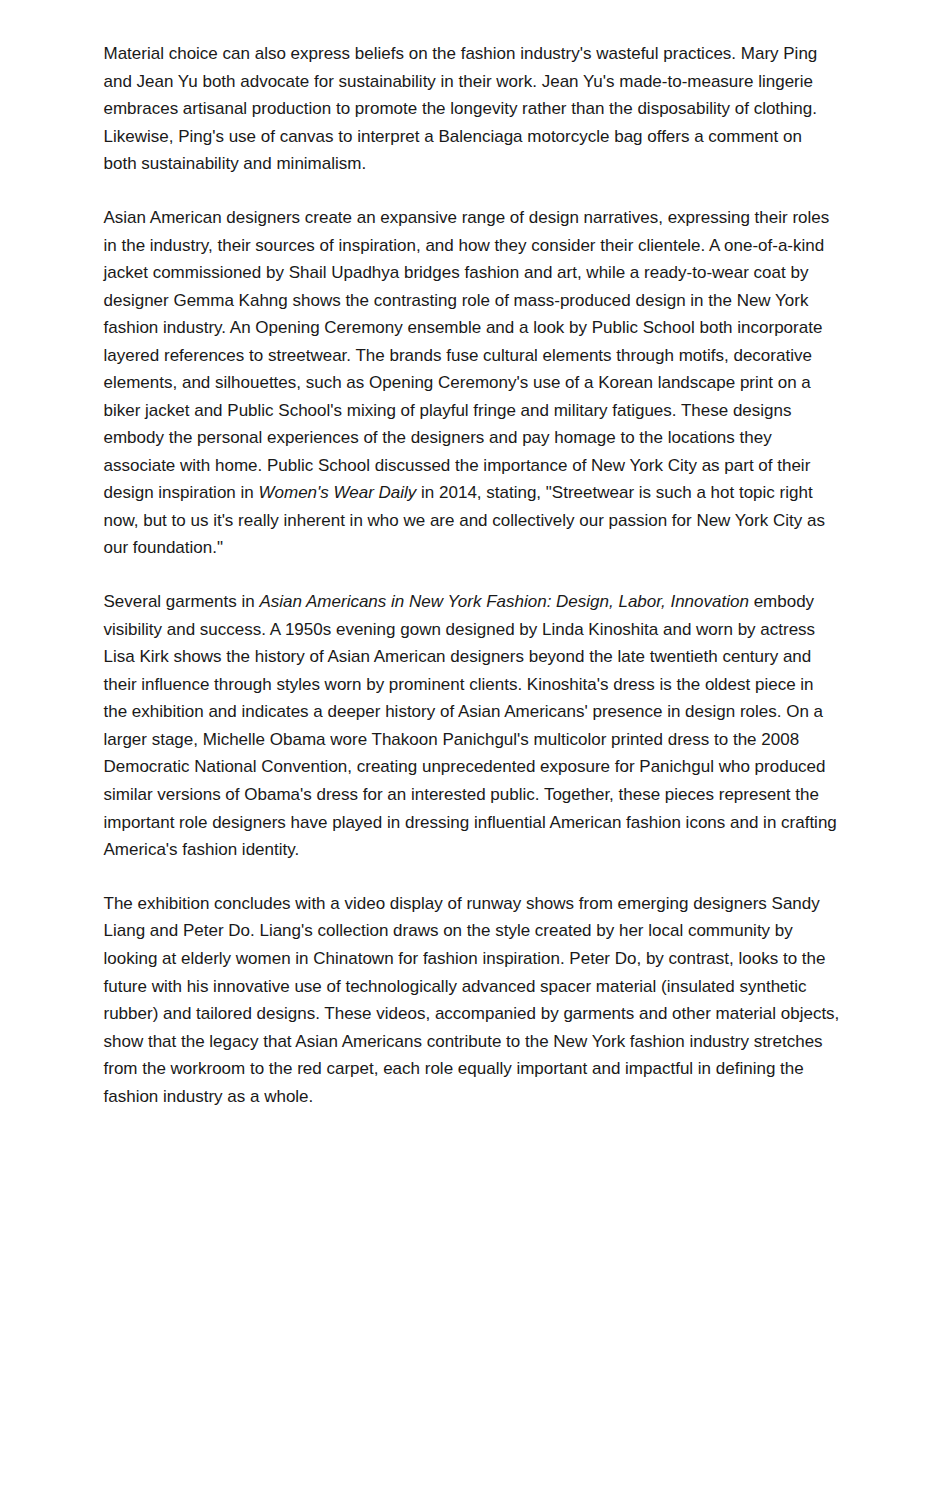Material choice can also express beliefs on the fashion industry's wasteful practices. Mary Ping and Jean Yu both advocate for sustainability in their work. Jean Yu's made-to-measure lingerie embraces artisanal production to promote the longevity rather than the disposability of clothing. Likewise, Ping's use of canvas to interpret a Balenciaga motorcycle bag offers a comment on both sustainability and minimalism.
Asian American designers create an expansive range of design narratives, expressing their roles in the industry, their sources of inspiration, and how they consider their clientele. A one-of-a-kind jacket commissioned by Shail Upadhya bridges fashion and art, while a ready-to-wear coat by designer Gemma Kahng shows the contrasting role of mass-produced design in the New York fashion industry. An Opening Ceremony ensemble and a look by Public School both incorporate layered references to streetwear. The brands fuse cultural elements through motifs, decorative elements, and silhouettes, such as Opening Ceremony's use of a Korean landscape print on a biker jacket and Public School's mixing of playful fringe and military fatigues. These designs embody the personal experiences of the designers and pay homage to the locations they associate with home. Public School discussed the importance of New York City as part of their design inspiration in Women's Wear Daily in 2014, stating, "Streetwear is such a hot topic right now, but to us it's really inherent in who we are and collectively our passion for New York City as our foundation."
Several garments in Asian Americans in New York Fashion: Design, Labor, Innovation embody visibility and success. A 1950s evening gown designed by Linda Kinoshita and worn by actress Lisa Kirk shows the history of Asian American designers beyond the late twentieth century and their influence through styles worn by prominent clients. Kinoshita's dress is the oldest piece in the exhibition and indicates a deeper history of Asian Americans' presence in design roles. On a larger stage, Michelle Obama wore Thakoon Panichgul's multicolor printed dress to the 2008 Democratic National Convention, creating unprecedented exposure for Panichgul who produced similar versions of Obama's dress for an interested public. Together, these pieces represent the important role designers have played in dressing influential American fashion icons and in crafting America's fashion identity.
The exhibition concludes with a video display of runway shows from emerging designers Sandy Liang and Peter Do. Liang's collection draws on the style created by her local community by looking at elderly women in Chinatown for fashion inspiration. Peter Do, by contrast, looks to the future with his innovative use of technologically advanced spacer material (insulated synthetic rubber) and tailored designs. These videos, accompanied by garments and other material objects, show that the legacy that Asian Americans contribute to the New York fashion industry stretches from the workroom to the red carpet, each role equally important and impactful in defining the fashion industry as a whole.